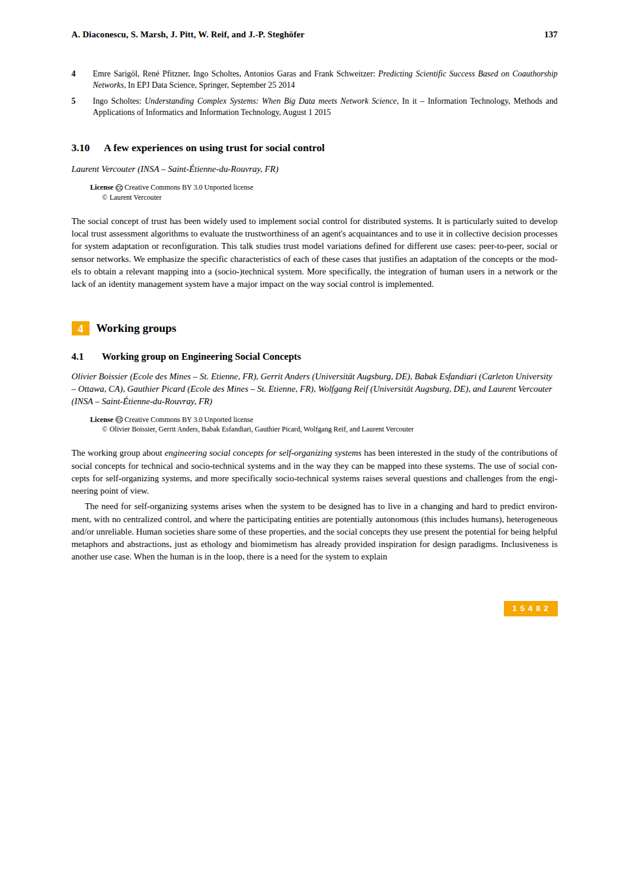A. Diaconescu, S. Marsh, J. Pitt, W. Reif, and J.-P. Steghöfer 137
4 Emre Sarigöl, René Pfitzner, Ingo Scholtes, Antonios Garas and Frank Schweitzer: Predicting Scientific Success Based on Coauthorship Networks, In EPJ Data Science, Springer, September 25 2014
5 Ingo Scholtes: Understanding Complex Systems: When Big Data meets Network Science, In it – Information Technology, Methods and Applications of Informatics and Information Technology, August 1 2015
3.10 A few experiences on using trust for social control
Laurent Vercouter (INSA – Saint-Étienne-du-Rouvray, FR)
License cc Creative Commons BY 3.0 Unported license ©Laurent Vercouter
The social concept of trust has been widely used to implement social control for distributed systems. It is particularly suited to develop local trust assessment algorithms to evaluate the trustworthiness of an agent's acquaintances and to use it in collective decision processes for system adaptation or reconfiguration. This talk studies trust model variations defined for different use cases: peer-to-peer, social or sensor networks. We emphasize the specific characteristics of each of these cases that justifies an adaptation of the concepts or the models to obtain a relevant mapping into a (socio-)technical system. More specifically, the integration of human users in a network or the lack of an identity management system have a major impact on the way social control is implemented.
4 Working groups
4.1 Working group on Engineering Social Concepts
Olivier Boissier (Ecole des Mines – St. Etienne, FR), Gerrit Anders (Universität Augsburg, DE), Babak Esfandiari (Carleton University – Ottawa, CA), Gauthier Picard (Ecole des Mines – St. Etienne, FR), Wolfgang Reif (Universität Augsburg, DE), and Laurent Vercouter (INSA – Saint-Étienne-du-Rouvray, FR)
License cc Creative Commons BY 3.0 Unported license ©Olivier Boissier, Gerrit Anders, Babak Esfandiari, Gauthier Picard, Wolfgang Reif, and Laurent Vercouter
The working group about engineering social concepts for self-organizing systems has been interested in the study of the contributions of social concepts for technical and socio-technical systems and in the way they can be mapped into these systems. The use of social concepts for self-organizing systems, and more specifically socio-technical systems raises several questions and challenges from the engineering point of view.
The need for self-organizing systems arises when the system to be designed has to live in a changing and hard to predict environment, with no centralized control, and where the participating entities are potentially autonomous (this includes humans), heterogeneous and/or unreliable. Human societies share some of these properties, and the social concepts they use present the potential for being helpful metaphors and abstractions, just as ethology and biomimetism has already provided inspiration for design paradigms. Inclusiveness is another use case. When the human is in the loop, there is a need for the system to explain
15482